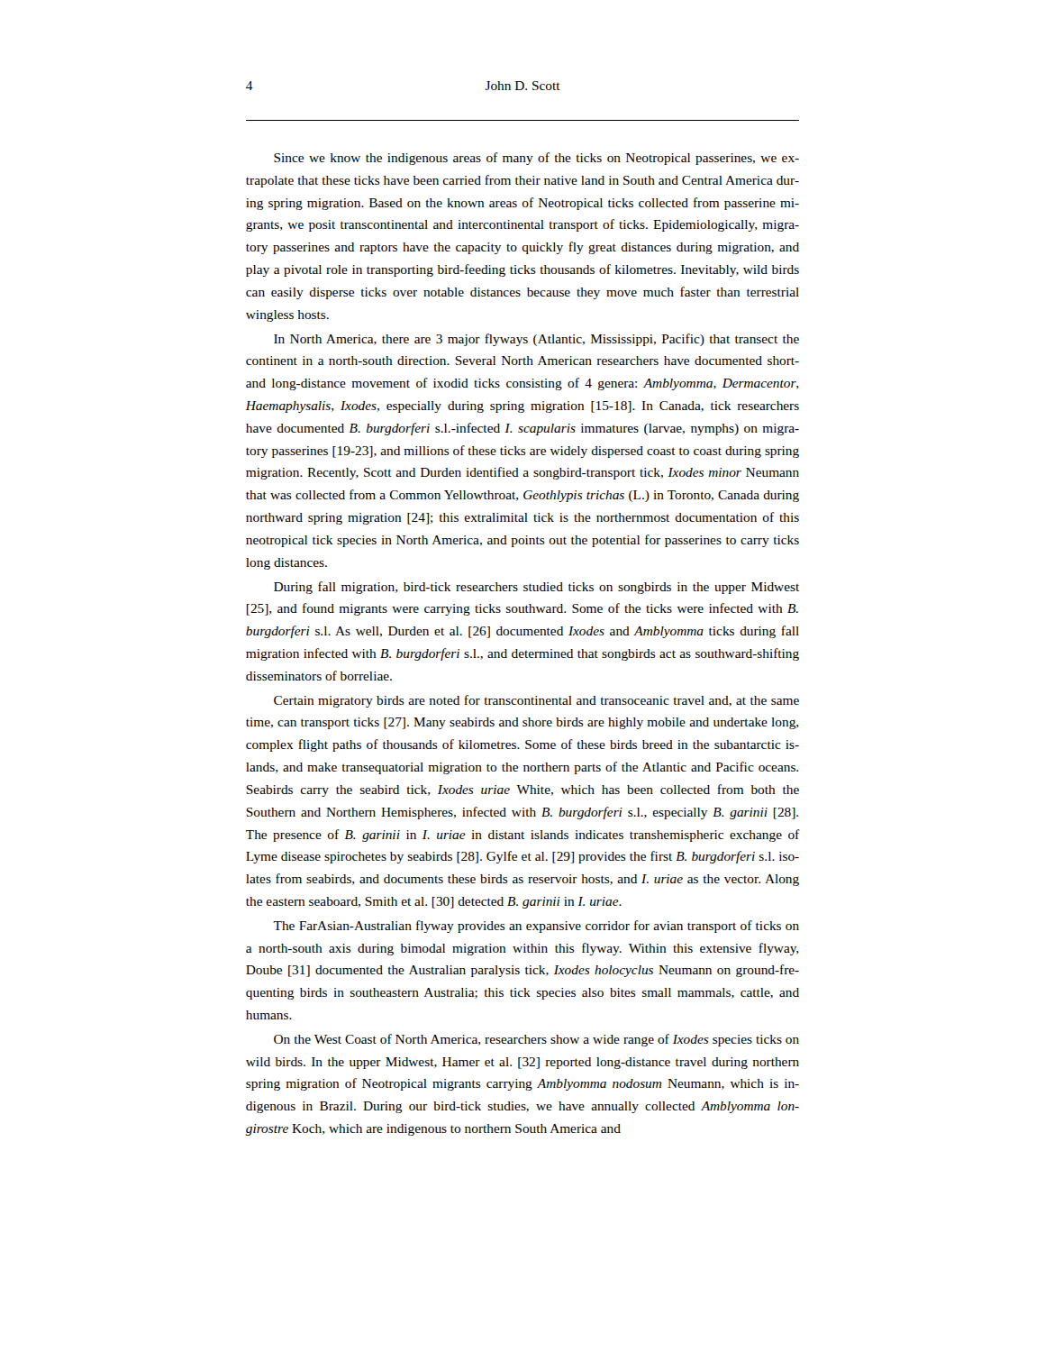4 John D. Scott
Since we know the indigenous areas of many of the ticks on Neotropical passerines, we extrapolate that these ticks have been carried from their native land in South and Central America during spring migration. Based on the known areas of Neotropical ticks collected from passerine migrants, we posit transcontinental and intercontinental transport of ticks. Epidemiologically, migratory passerines and raptors have the capacity to quickly fly great distances during migration, and play a pivotal role in transporting bird-feeding ticks thousands of kilometres. Inevitably, wild birds can easily disperse ticks over notable distances because they move much faster than terrestrial wingless hosts.
In North America, there are 3 major flyways (Atlantic, Mississippi, Pacific) that transect the continent in a north-south direction. Several North American researchers have documented short- and long-distance movement of ixodid ticks consisting of 4 genera: Amblyomma, Dermacentor, Haemaphysalis, Ixodes, especially during spring migration [15-18]. In Canada, tick researchers have documented B. burgdorferi s.l.-infected I. scapularis immatures (larvae, nymphs) on migratory passerines [19-23], and millions of these ticks are widely dispersed coast to coast during spring migration. Recently, Scott and Durden identified a songbird-transport tick, Ixodes minor Neumann that was collected from a Common Yellowthroat, Geothlypis trichas (L.) in Toronto, Canada during northward spring migration [24]; this extralimital tick is the northernmost documentation of this neotropical tick species in North America, and points out the potential for passerines to carry ticks long distances.
During fall migration, bird-tick researchers studied ticks on songbirds in the upper Midwest [25], and found migrants were carrying ticks southward. Some of the ticks were infected with B. burgdorferi s.l. As well, Durden et al. [26] documented Ixodes and Amblyomma ticks during fall migration infected with B. burgdorferi s.l., and determined that songbirds act as southward-shifting disseminators of borreliae.
Certain migratory birds are noted for transcontinental and transoceanic travel and, at the same time, can transport ticks [27]. Many seabirds and shore birds are highly mobile and undertake long, complex flight paths of thousands of kilometres. Some of these birds breed in the subantarctic islands, and make transequatorial migration to the northern parts of the Atlantic and Pacific oceans. Seabirds carry the seabird tick, Ixodes uriae White, which has been collected from both the Southern and Northern Hemispheres, infected with B. burgdorferi s.l., especially B. garinii [28]. The presence of B. garinii in I. uriae in distant islands indicates transhemispheric exchange of Lyme disease spirochetes by seabirds [28]. Gylfe et al. [29] provides the first B. burgdorferi s.l. isolates from seabirds, and documents these birds as reservoir hosts, and I. uriae as the vector. Along the eastern seaboard, Smith et al. [30] detected B. garinii in I. uriae.
The FarAsian-Australian flyway provides an expansive corridor for avian transport of ticks on a north-south axis during bimodal migration within this flyway. Within this extensive flyway, Doube [31] documented the Australian paralysis tick, Ixodes holocyclus Neumann on ground-frequenting birds in southeastern Australia; this tick species also bites small mammals, cattle, and humans.
On the West Coast of North America, researchers show a wide range of Ixodes species ticks on wild birds. In the upper Midwest, Hamer et al. [32] reported long-distance travel during northern spring migration of Neotropical migrants carrying Amblyomma nodosum Neumann, which is indigenous in Brazil. During our bird-tick studies, we have annually collected Amblyomma longirostre Koch, which are indigenous to northern South America and